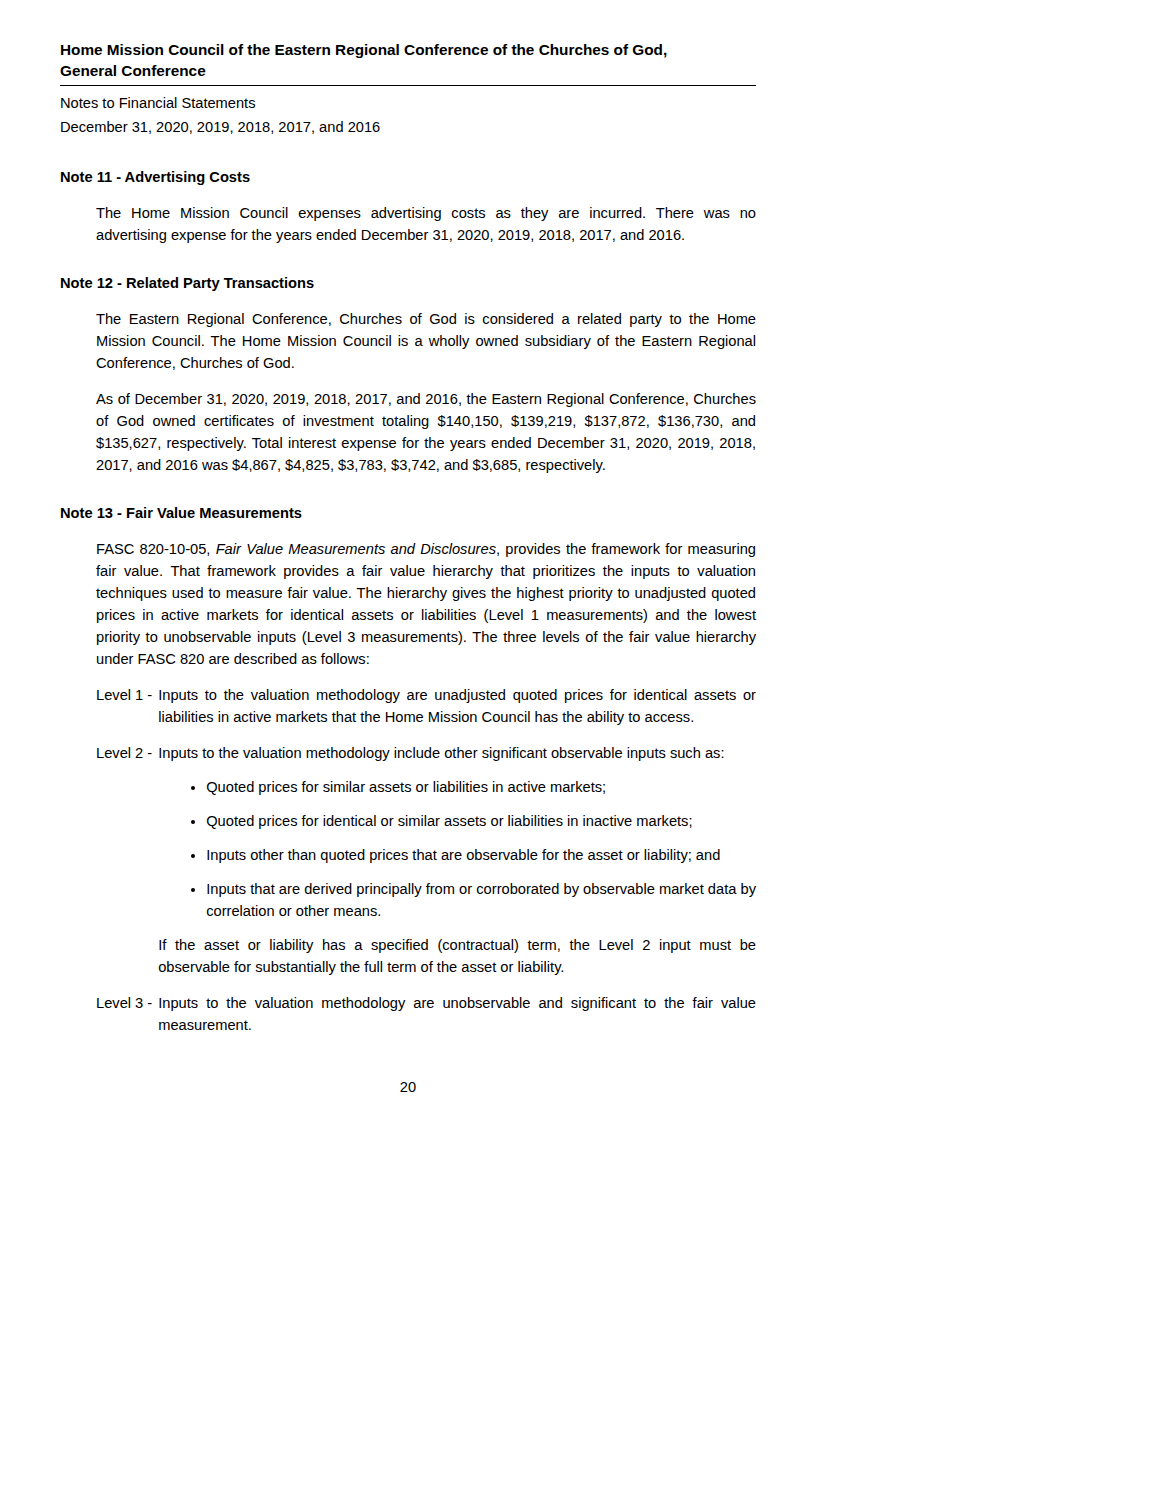Home Mission Council of the Eastern Regional Conference of the Churches of God,
General Conference
Notes to Financial Statements
December 31, 2020, 2019, 2018, 2017, and 2016
Note 11 - Advertising Costs
The Home Mission Council expenses advertising costs as they are incurred. There was no advertising expense for the years ended December 31, 2020, 2019, 2018, 2017, and 2016.
Note 12 - Related Party Transactions
The Eastern Regional Conference, Churches of God is considered a related party to the Home Mission Council. The Home Mission Council is a wholly owned subsidiary of the Eastern Regional Conference, Churches of God.
As of December 31, 2020, 2019, 2018, 2017, and 2016, the Eastern Regional Conference, Churches of God owned certificates of investment totaling $140,150, $139,219, $137,872, $136,730, and $135,627, respectively. Total interest expense for the years ended December 31, 2020, 2019, 2018, 2017, and 2016 was $4,867, $4,825, $3,783, $3,742, and $3,685, respectively.
Note 13 - Fair Value Measurements
FASC 820-10-05, Fair Value Measurements and Disclosures, provides the framework for measuring fair value. That framework provides a fair value hierarchy that prioritizes the inputs to valuation techniques used to measure fair value. The hierarchy gives the highest priority to unadjusted quoted prices in active markets for identical assets or liabilities (Level 1 measurements) and the lowest priority to unobservable inputs (Level 3 measurements). The three levels of the fair value hierarchy under FASC 820 are described as follows:
Level 1 -
Inputs to the valuation methodology are unadjusted quoted prices for identical assets or liabilities in active markets that the Home Mission Council has the ability to access.
Level 2 -
Inputs to the valuation methodology include other significant observable inputs such as:
Quoted prices for similar assets or liabilities in active markets;
Quoted prices for identical or similar assets or liabilities in inactive markets;
Inputs other than quoted prices that are observable for the asset or liability; and
Inputs that are derived principally from or corroborated by observable market data by correlation or other means.
If the asset or liability has a specified (contractual) term, the Level 2 input must be observable for substantially the full term of the asset or liability.
Level 3 -
Inputs to the valuation methodology are unobservable and significant to the fair value measurement.
20